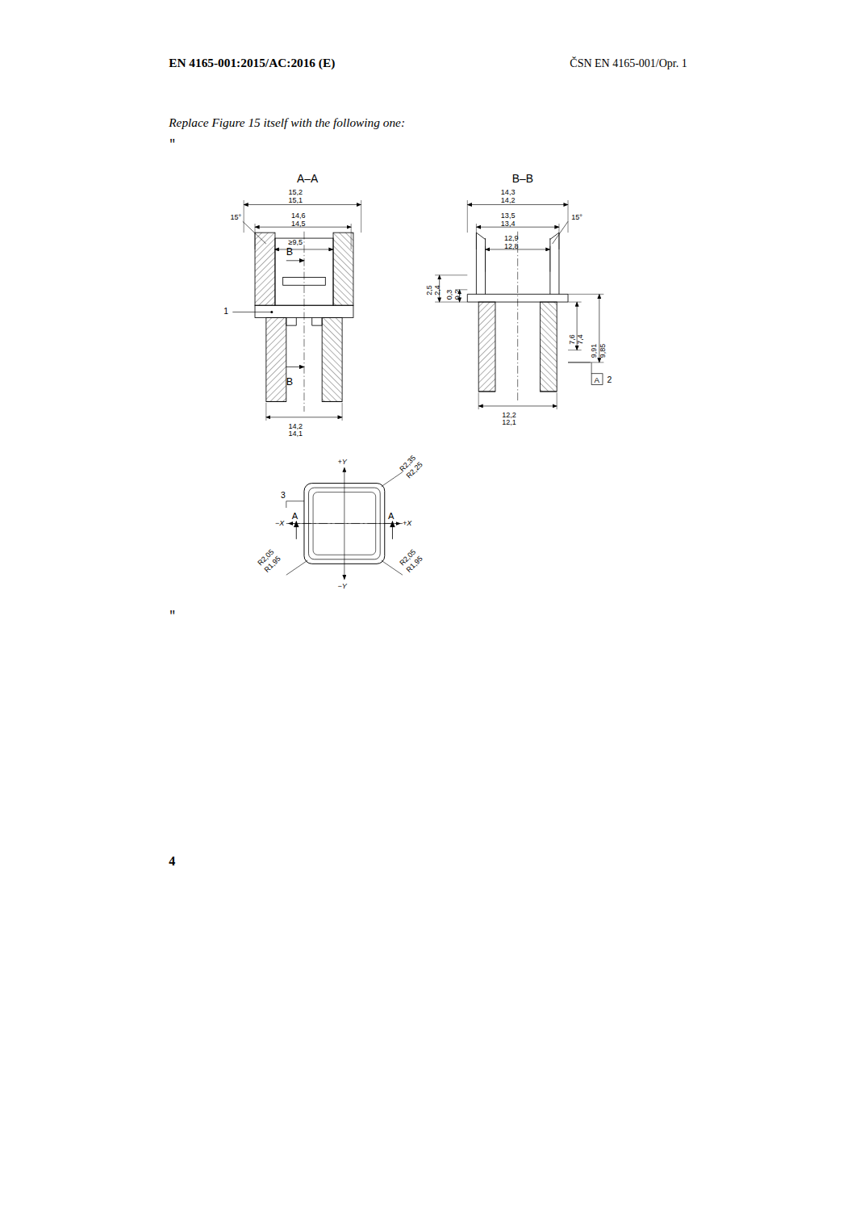EN 4165-001:2015/AC:2016 (E)
ČSN EN 4165-001/Opr. 1
Replace Figure 15 itself with the following one:
"
A–A 15,2 15,1 14,6 14,5 ≥9,5 15° 1 B B 14,2 14,1 B–B 14,3 14,2 13,5 13,4 12,9 12,8 15° 2,5 2,4 0,3 0,2 7,6 7,4 9,91 9,85 A 2 12,2 12,1 +Y −Y −X +X A A 3 R2,35 R2,25 R2,05 R1,95 R2,05 R1,95
"
4